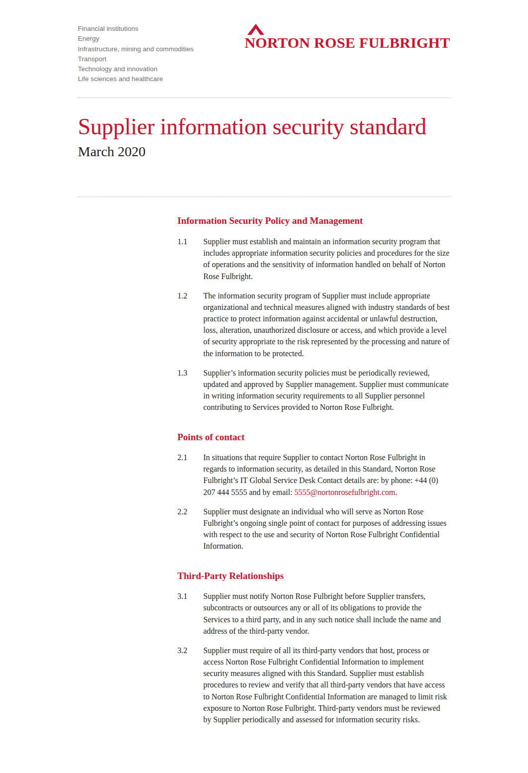Financial institutions
Energy
Infrastructure, mining and commodities
Transport
Technology and innovation
Life sciences and healthcare
NORTON ROSE FULBRIGHT
Supplier information security standard
March 2020
Information Security Policy and Management
1.1
Supplier must establish and maintain an information security program that includes appropriate information security policies and procedures for the size of operations and the sensitivity of information handled on behalf of Norton Rose Fulbright.
1.2
The information security program of Supplier must include appropriate organizational and technical measures aligned with industry standards of best practice to protect information against accidental or unlawful destruction, loss, alteration, unauthorized disclosure or access, and which provide a level of security appropriate to the risk represented by the processing and nature of the information to be protected.
1.3
Supplier’s information security policies must be periodically reviewed, updated and approved by Supplier management. Supplier must communicate in writing information security requirements to all Supplier personnel contributing to Services provided to Norton Rose Fulbright.
Points of contact
2.1
In situations that require Supplier to contact Norton Rose Fulbright in regards to information security, as detailed in this Standard, Norton Rose Fulbright’s IT Global Service Desk Contact details are: by phone: +44 (0) 207 444 5555 and by email: 5555@nortonrosefulbright.com.
2.2
Supplier must designate an individual who will serve as Norton Rose Fulbright’s ongoing single point of contact for purposes of addressing issues with respect to the use and security of Norton Rose Fulbright Confidential Information.
Third-Party Relationships
3.1
Supplier must notify Norton Rose Fulbright before Supplier transfers, subcontracts or outsources any or all of its obligations to provide the Services to a third party, and in any such notice shall include the name and address of the third-party vendor.
3.2
Supplier must require of all its third-party vendors that host, process or access Norton Rose Fulbright Confidential Information to implement security measures aligned with this Standard. Supplier must establish procedures to review and verify that all third-party vendors that have access to Norton Rose Fulbright Confidential Information are managed to limit risk exposure to Norton Rose Fulbright. Third-party vendors must be reviewed by Supplier periodically and assessed for information security risks.